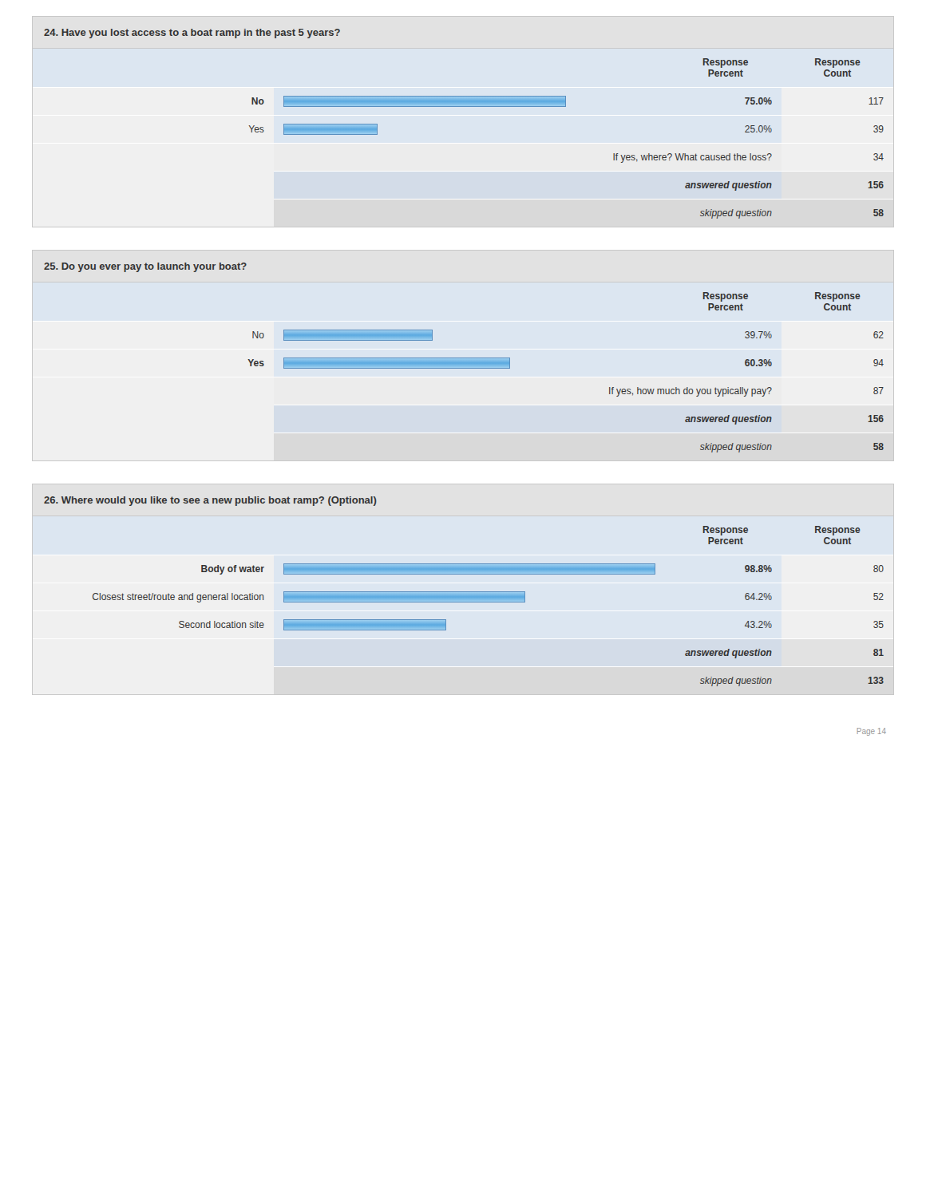24. Have you lost access to a boat ramp in the past 5 years?
| | | Response Percent | Response Count |
| No | | 75.0% | 117 |
| Yes | | 25.0% | 39 |
| | If yes, where? What caused the loss? | 34 |
| | answered question | 156 |
| | skipped question | 58 |
25. Do you ever pay to launch your boat?
| | | Response Percent | Response Count |
| No | | 39.7% | 62 |
| Yes | | 60.3% | 94 |
| | If yes, how much do you typically pay? | 87 |
| | answered question | 156 |
| | skipped question | 58 |
26. Where would you like to see a new public boat ramp? (Optional)
| | | Response Percent | Response Count |
| Body of water | | 98.8% | 80 |
| Closest street/route and general location | | 64.2% | 52 |
| Second location site | | 43.2% | 35 |
| | answered question | 81 |
| | skipped question | 133 |
Page 14